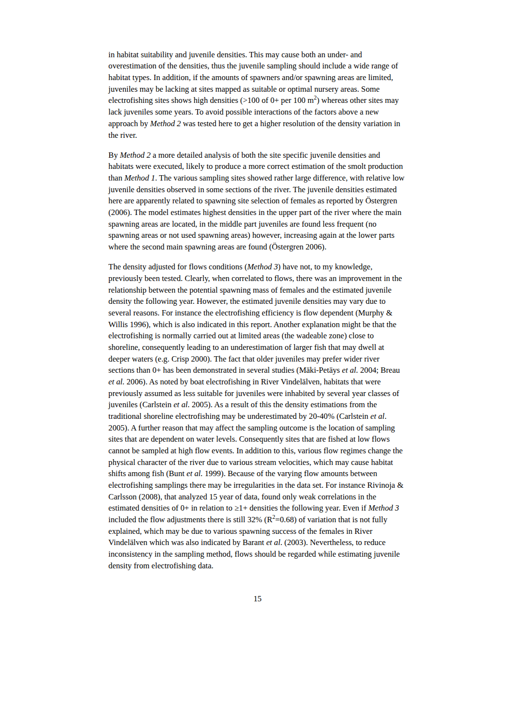in habitat suitability and juvenile densities. This may cause both an under- and overestimation of the densities, thus the juvenile sampling should include a wide range of habitat types. In addition, if the amounts of spawners and/or spawning areas are limited, juveniles may be lacking at sites mapped as suitable or optimal nursery areas. Some electrofishing sites shows high densities (>100 of 0+ per 100 m2) whereas other sites may lack juveniles some years. To avoid possible interactions of the factors above a new approach by Method 2 was tested here to get a higher resolution of the density variation in the river.
By Method 2 a more detailed analysis of both the site specific juvenile densities and habitats were executed, likely to produce a more correct estimation of the smolt production than Method 1. The various sampling sites showed rather large difference, with relative low juvenile densities observed in some sections of the river. The juvenile densities estimated here are apparently related to spawning site selection of females as reported by Östergren (2006). The model estimates highest densities in the upper part of the river where the main spawning areas are located, in the middle part juveniles are found less frequent (no spawning areas or not used spawning areas) however, increasing again at the lower parts where the second main spawning areas are found (Östergren 2006).
The density adjusted for flows conditions (Method 3) have not, to my knowledge, previously been tested. Clearly, when correlated to flows, there was an improvement in the relationship between the potential spawning mass of females and the estimated juvenile density the following year. However, the estimated juvenile densities may vary due to several reasons. For instance the electrofishing efficiency is flow dependent (Murphy & Willis 1996), which is also indicated in this report. Another explanation might be that the electrofishing is normally carried out at limited areas (the wadeable zone) close to shoreline, consequently leading to an underestimation of larger fish that may dwell at deeper waters (e.g. Crisp 2000). The fact that older juveniles may prefer wider river sections than 0+ has been demonstrated in several studies (Mäki-Petäys et al. 2004; Breau et al. 2006). As noted by boat electrofishing in River Vindelälven, habitats that were previously assumed as less suitable for juveniles were inhabited by several year classes of juveniles (Carlstein et al. 2005). As a result of this the density estimations from the traditional shoreline electrofishing may be underestimated by 20-40% (Carlstein et al. 2005). A further reason that may affect the sampling outcome is the location of sampling sites that are dependent on water levels. Consequently sites that are fished at low flows cannot be sampled at high flow events. In addition to this, various flow regimes change the physical character of the river due to various stream velocities, which may cause habitat shifts among fish (Bunt et al. 1999). Because of the varying flow amounts between electrofishing samplings there may be irregularities in the data set. For instance Rivinoja & Carlsson (2008), that analyzed 15 year of data, found only weak correlations in the estimated densities of 0+ in relation to ≥1+ densities the following year. Even if Method 3 included the flow adjustments there is still 32% (R2=0.68) of variation that is not fully explained, which may be due to various spawning success of the females in River Vindelälven which was also indicated by Barant et al. (2003). Nevertheless, to reduce inconsistency in the sampling method, flows should be regarded while estimating juvenile density from electrofishing data.
15